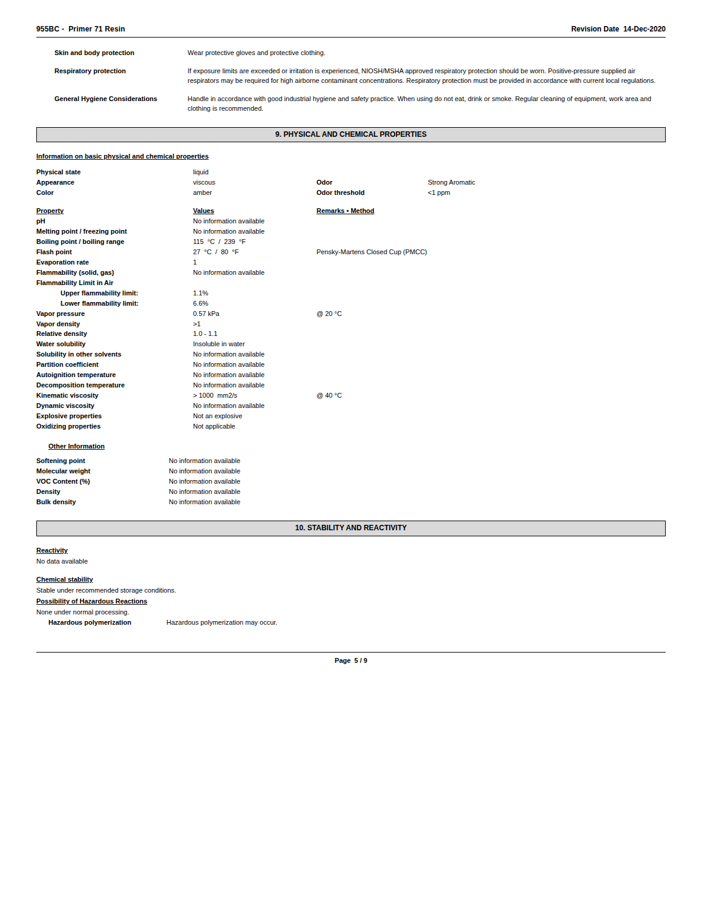955BC - Primer 71 Resin
Revision Date 14-Dec-2020
Skin and body protection
Wear protective gloves and protective clothing.
Respiratory protection
If exposure limits are exceeded or irritation is experienced, NIOSH/MSHA approved respiratory protection should be worn. Positive-pressure supplied air respirators may be required for high airborne contaminant concentrations. Respiratory protection must be provided in accordance with current local regulations.
General Hygiene Considerations
Handle in accordance with good industrial hygiene and safety practice. When using do not eat, drink or smoke. Regular cleaning of equipment, work area and clothing is recommended.
9. PHYSICAL AND CHEMICAL PROPERTIES
Information on basic physical and chemical properties
| Physical state | liquid | | |
| Appearance | viscous | Odor | Strong Aromatic |
| Color | amber | Odor threshold | <1 ppm |
| Property | Values | Remarks • Method |
| pH | No information available | | |
| Melting point / freezing point | No information available | | |
| Boiling point / boiling range | 115 °C / 239 °F | | |
| Flash point | 27 °C / 80 °F | Pensky-Martens Closed Cup (PMCC) |
| Evaporation rate | 1 | | |
| Flammability (solid, gas) | No information available | | |
| Flammability Limit in Air | | | |
| Upper flammability limit: | 1.1% | | |
| Lower flammability limit: | 6.6% | | |
| Vapor pressure | 0.57 kPa | @ 20 °C | |
| Vapor density | >1 | | |
| Relative density | 1.0 - 1.1 | | |
| Water solubility | Insoluble in water | | |
| Solubility in other solvents | No information available | | |
| Partition coefficient | No information available | | |
| Autoignition temperature | No information available | | |
| Decomposition temperature | No information available | | |
| Kinematic viscosity | > 1000 mm2/s | @ 40 °C | |
| Dynamic viscosity | No information available | | |
| Explosive properties | Not an explosive | | |
| Oxidizing properties | Not applicable | | |
Other Information
| Softening point | No information available | | |
| Molecular weight | No information available | | |
| VOC Content (%) | No information available | | |
| Density | No information available | | |
| Bulk density | No information available | | |
10. STABILITY AND REACTIVITY
Reactivity
No data available
Chemical stability
Stable under recommended storage conditions.
Possibility of Hazardous Reactions
None under normal processing.
Hazardous polymerization
Hazardous polymerization may occur.
Page 5 / 9